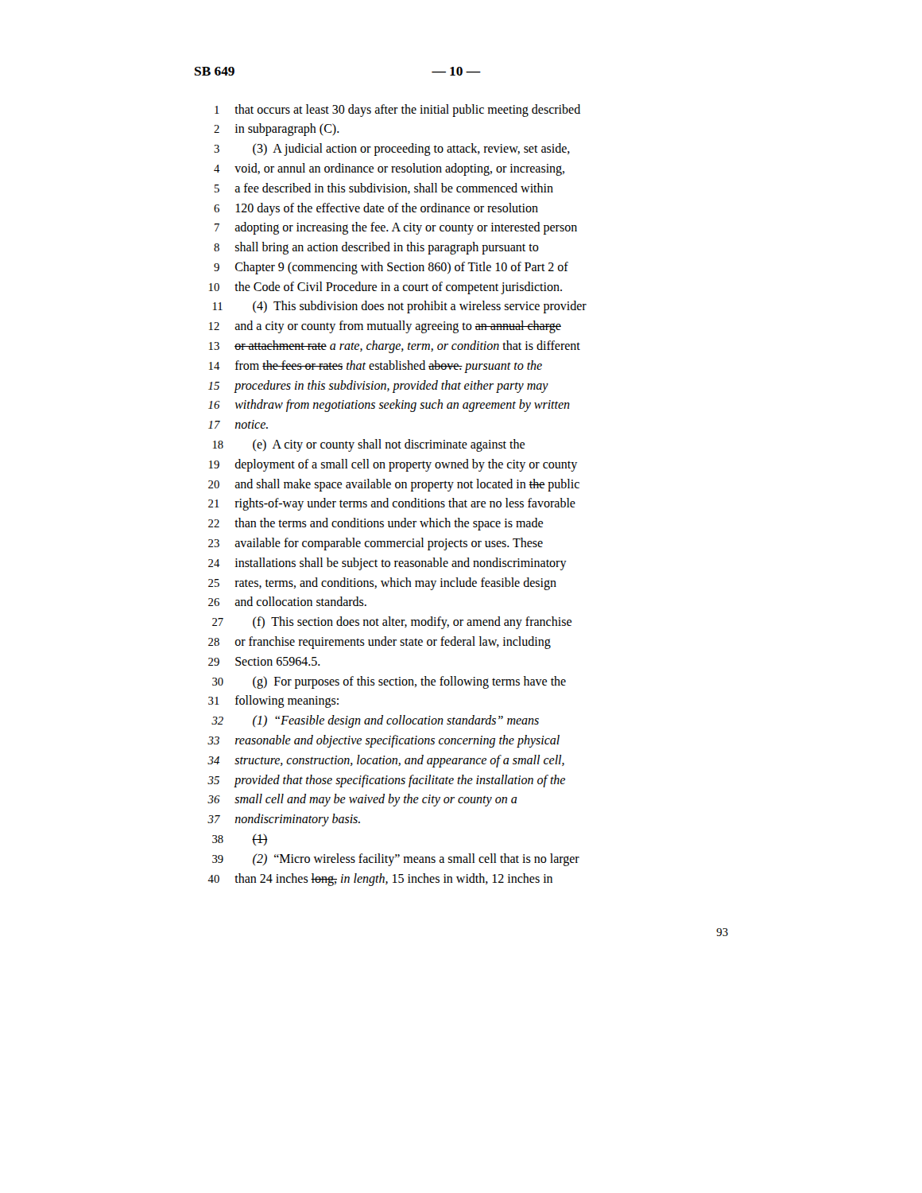SB 649 — 10 —
that occurs at least 30 days after the initial public meeting described
in subparagraph (C).
(3) A judicial action or proceeding to attack, review, set aside,
void, or annul an ordinance or resolution adopting, or increasing,
a fee described in this subdivision, shall be commenced within
120 days of the effective date of the ordinance or resolution
adopting or increasing the fee. A city or county or interested person
shall bring an action described in this paragraph pursuant to
Chapter 9 (commencing with Section 860) of Title 10 of Part 2 of
the Code of Civil Procedure in a court of competent jurisdiction.
(4) This subdivision does not prohibit a wireless service provider
and a city or county from mutually agreeing to an annual charge
or attachment rate a rate, charge, term, or condition that is different
from the fees or rates that established above. pursuant to the
procedures in this subdivision, provided that either party may
withdraw from negotiations seeking such an agreement by written
notice.
(e) A city or county shall not discriminate against the
deployment of a small cell on property owned by the city or county
and shall make space available on property not located in the public
rights-of-way under terms and conditions that are no less favorable
than the terms and conditions under which the space is made
available for comparable commercial projects or uses. These
installations shall be subject to reasonable and nondiscriminatory
rates, terms, and conditions, which may include feasible design
and collocation standards.
(f) This section does not alter, modify, or amend any franchise
or franchise requirements under state or federal law, including
Section 65964.5.
(g) For purposes of this section, the following terms have the
following meanings:
(1) “Feasible design and collocation standards” means
reasonable and objective specifications concerning the physical
structure, construction, location, and appearance of a small cell,
provided that those specifications facilitate the installation of the
small cell and may be waived by the city or county on a
nondiscriminatory basis.
(1)
(2) “Micro wireless facility” means a small cell that is no larger
than 24 inches long, in length, 15 inches in width, 12 inches in
93